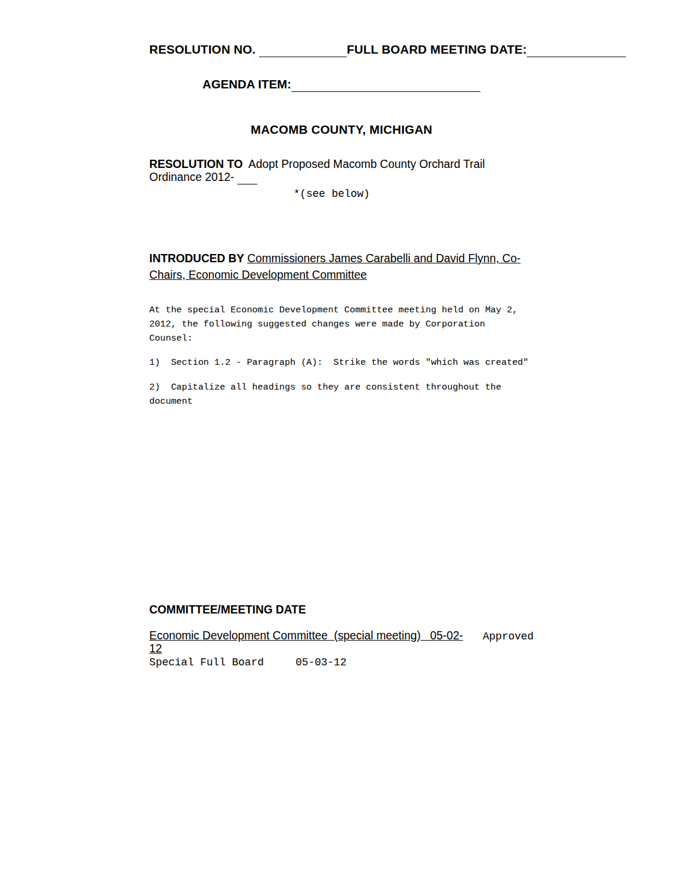RESOLUTION NO. FULL BOARD MEETING DATE:
AGENDA ITEM:
MACOMB COUNTY, MICHIGAN
RESOLUTION TO Adopt Proposed Macomb County Orchard Trail Ordinance 2012-
*(see below)
INTRODUCED BY Commissioners James Carabelli and David Flynn, Co-Chairs, Economic Development Committee
At the special Economic Development Committee meeting held on May 2, 2012, the following suggested changes were made by Corporation Counsel:
1) Section 1.2 - Paragraph (A): Strike the words "which was created"
2) Capitalize all headings so they are consistent throughout the document
COMMITTEE/MEETING DATE
Economic Development Committee (special meeting) 05-02-12 Approved
Special Full Board 05-03-12